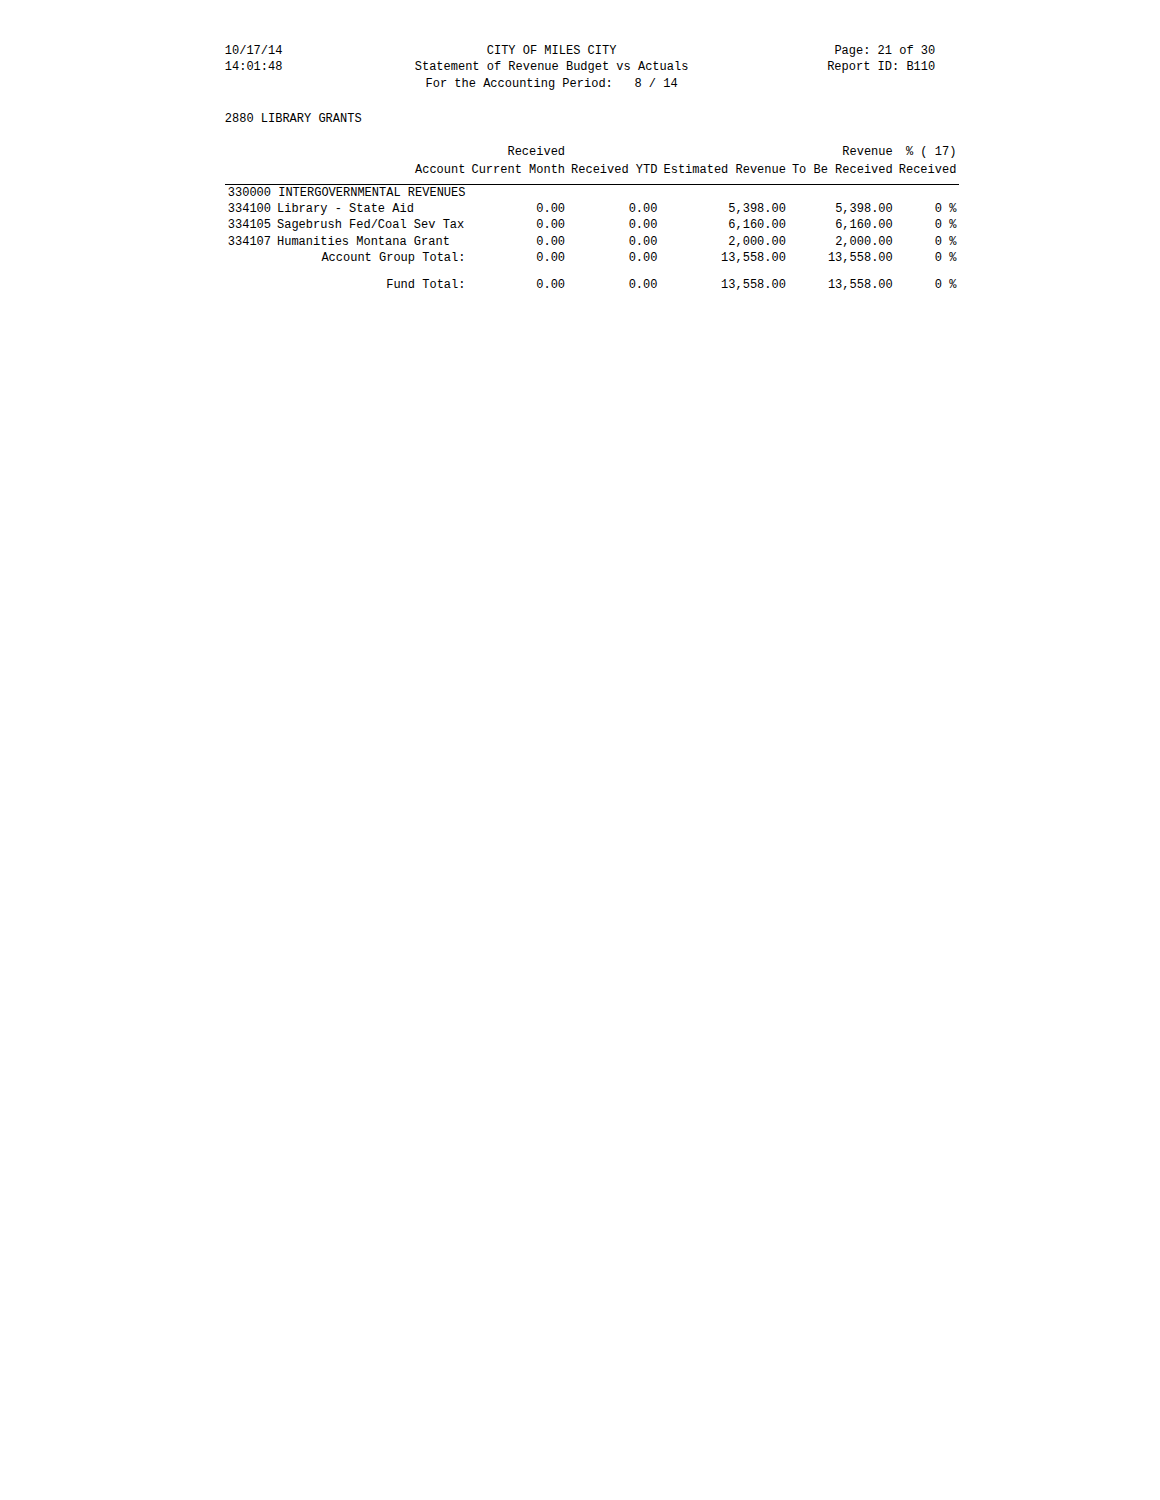| 10/17/14 | CITY OF MILES CITY | Page: 21 of 30 |
| 14:01:48 | Statement of Revenue Budget vs Actuals | Report ID: B110 |
| | For the Accounting Period: 8 / 14 | |
2880 LIBRARY GRANTS
| | | Received | | | Revenue | % ( 17) |
| --- | --- | --- | --- | --- | --- | --- |
| | Account | Current Month | Received YTD | Estimated Revenue | To Be Received | Received |
| 330000 INTERGOVERNMENTAL REVENUES | | | | | |
| 334100 | Library - State Aid | 0.00 | 0.00 | 5,398.00 | 5,398.00 | 0 % |
| 334105 | Sagebrush Fed/Coal Sev Tax | 0.00 | 0.00 | 6,160.00 | 6,160.00 | 0 % |
| 334107 | Humanities Montana Grant | 0.00 | 0.00 | 2,000.00 | 2,000.00 | 0 % |
| | Account Group Total: | 0.00 | 0.00 | 13,558.00 | 13,558.00 | 0 % |
| | Fund Total: | 0.00 | 0.00 | 13,558.00 | 13,558.00 | 0 % |